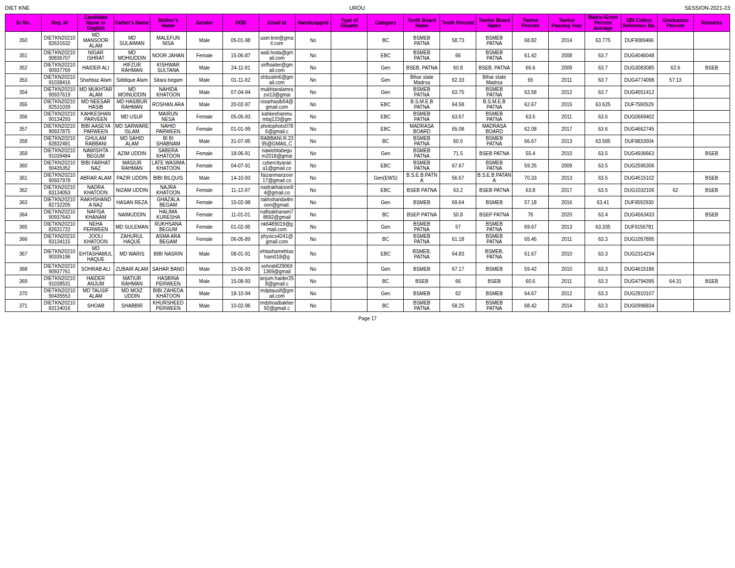DIET KNE URDU SESSION-2021-23
| Sr No. | Reg. Id | Candidate Name in English | Father's Name | Mother's Name | Gender | DOB | Email Id | Handicapped | Type of Disable | Category | Tenth Board Name | Tenth Percent | Twelve Board Name | Twelve Percent | Twelve Passing Year | Matric+Enter Percent Average | SBI Collect Reference No. | Graduation Percent | Remarks |
| --- | --- | --- | --- | --- | --- | --- | --- | --- | --- | --- | --- | --- | --- | --- | --- | --- | --- | --- | --- |
| 350 | DIETKN20210 82631632 | MD MANSOOR ALAM | MD SULAIMAN | MALEFUN NISA | Male | 05-01-98 | user.kne@gmail.com | No | | BC | BSMEB PATNA | 58.73 | BSMEB PATNA | 68.82 | 2014 | 63.775 | DUF9089466 | | |
| 351 | DIETKN20210 90836707 | NIGAR ISHRAT | MD MOHIUDDIN | NOOR JAHAN | Female | 15-06-87 | wali.hoda@gmail.com | No | | EBC | BSMEB PATNA | 66 | BSMEB PATNA | 61.42 | 2008 | 63.7 | DUG4046048 | | |
| 352 | DIETKN20210 90937769 | HAIDER ALI | HIFZUR RAHMAN | KISHWAR SULTANA | Male | 24-11-91 | sirfhaider@gmail.com | No | | Gen | BSEB, PATNA | 60.8 | BSEB, PATNA | 66.6 | 2009 | 63.7 | DUG3083085 | 62.6 | BSEB |
| 353 | DIETKN20210 91038416 | Shahbaz Alam | Siddique Alam | Sitara begam | Male | 01-11-92 | shbzalm6@gmail.com | No | | Gen | Bihar state Madrsa | 62.33 | Bihar state Madrsa | 65 | 2011 | 63.7 | DUG4774098 | 57.13 | |
| 354 | DIETKN20210 90937619 | MD MUKHTAR ALAM | MD MOINUDDIN | NAHIDA KHATOON | Male | 07-04-94 | mukhtaralamrazvi13@gmai | No | | Gen | BSMEB PATNA | 63.75 | BSMEB PATNA | 63.58 | 2012 | 63.7 | DUG4551412 | | |
| 355 | DIETKN20210 82531039 | MD NEESAR HASIB | MD HASIBUR RAHMAN | ROSHAN ARA | Male | 20-02-97 | nisarhasib54@gmail.com | No | | EBC | B.S.M.E.B PATNA | 64.58 | B.S.M.E.B PATNA | 62.67 | 2015 | 63.625 | DUF7590529 | | |
| 356 | DIETKN20210 90134293 | KAHKESHAN PARVEEN | MD USUF | MAIRUN NESA | Female | 05-05-93 | kahkeshanmumtaj123@gm | No | | EBC | BSMEB PATNA | 63.67 | BSMEB PATNA | 63.5 | 2011 | 63.6 | DUG0669402 | | |
| 357 | DIETKN20210 90937875 | BIBI AASEYA PARWEEN | MD SARWARE ISLAM | NAHID PARWEEN | Female | 01-01-99 | photophoto0786@gmail.c | No | | EBC | MADRASA BOARD | 65.08 | MADRASA BOARD | 62.08 | 2017 | 63.6 | DUG4662745 | | |
| 358 | DIETKN20210 82832491 | GHULAM RABBANI | MD SAHID ALAM | BI BI SHABNAM | Male | 31-07-95 | RABBANI.R.2395@GMAIL.C | No | | BC | BSMEB PATNA | 60.5 | BSMEB PATNA | 66.67 | 2013 | 63.585 | DUF9833004 | | |
| 359 | DIETKN20210 91039484 | NAWISHTA BEGUM | AZIM UDDIN | SABERA KHATOON | Female | 18-06-91 | nawishtabegum2018@gmai | No | | Gen | BSMEB PATNA | 71.5 | BSEB PATNA | 55.4 | 2010 | 63.5 | DUG4936663 | | BSEB |
| 360 | DIETKN20210 90435352 | BIBI FARHAT NAZ | MASIUR RAHMAN | LATE WASIMA KHATOON | Female | 04-07-91 | cybercityarari a1@gmail.co | No | | EBC | BSMEB PATNA | 67.67 | BSMEB PATNA | 59.25 | 2009 | 63.5 | DUG2595306 | | |
| 361 | DIETKN20210 90937978 | ABRAR ALAM | PAZIR UDDIN | BIBI BILQUIS | Male | 14-10-93 | faizanmanzoor17@gmail.co | No | | Gen(EWS) | B.S.E.B.PATNA | 56.67 | B.S.E.B.PATANA | 70.33 | 2013 | 63.5 | DUG4515102 | | BSEB |
| 362 | DIETKN20210 83134053 | NADRA KHATOON | NIZAM UDDIN | NAJRA KHATOON | Female | 11-12-97 | nadrakhatoon94@gmail.co | No | | EBC | BSEB PATNA | 63.2 | BSEB PATNA | 63.8 | 2017 | 63.5 | DUG1032106 | 62 | BSEB |
| 363 | DIETKN20210 82732205 | RAKHSHANDA NAZ | HASAN REZA | GHAZALA BEGAM | Female | 15-02-98 | rakhshanda4moon@gmail. | No | | Gen | BSMEB | 69.64 | BSMEB | 57.18 | 2016 | 63.41 | DUF9592930 | | |
| 364 | DIETKN20210 90937643 | NAFISA KHANAM | NAIMUDDIN | HALIMA KURESHA | Female | 11-01-01 | nafisakhanam78692@gmail | No | | BC | BSEP PATNA | 50.8 | BSEP PATNA | 76 | 2020 | 63.4 | DUG4563433 | | BSEB |
| 365 | DIETKN20210 82631722 | NEHA PERWEEN | MD SULEMAN | RUKHSANA BEGUM | Female | 01-02-95 | nk6489019@gmail.com | No | | Gen | BSMEB PATNA | 57 | BSMEB PATNA | 69.67 | 2013 | 63.335 | DUF9156781 | | |
| 366 | DIETKN20210 83134115 | JOOLI KHATOON | ZAHURUL HAQUE | ASMA ARA BEGAM | Female | 06-05-89 | physics4241@gmail.com | No | | BC | BSMEB PATNA | 61.18 | BSMEB PATNA | 65.45 | 2011 | 63.3 | DUG1057895 | | |
| 367 | DIETKN20210 90335196 | MD EHTASHAMUL HAQUE | MD WARIS | BIBI NASRIN | Male | 08-01-91 | ehtashamehtasham018@g | No | | EBC | BSMEB, PATNA | 64.83 | BSMEB, PATNA | 61.67 | 2010 | 63.3 | DUG2314234 | | |
| 368 | DIETKN20210 90937761 | SOHRAB ALI | ZUBAIR ALAM | SAHAR BANO | Male | 15-06-93 | sohrab6290691369@gmail | No | | Gen | BSMEB | 67.17 | BSMEB | 59.42 | 2010 | 63.3 | DUG4615186 | | |
| 369 | DIETKN20210 91038531 | HAIDER ANJUM | MATIUR RAHMAN | HASBINA PERWEEN | Male | 15-08-93 | anjum.haider258@gmail.c | No | | BC | BSEB | 66 | BSEB | 60.6 | 2011 | 63.3 | DUG4794395 | 64.31 | BSEB |
| 370 | DIETKN20210 90435553 | MD TAUSIF ALAM | MD MOIZ UDDIN | BIBI ZAHEDA KHATOON | Male | 18-10-94 | mdptausif@gmail.com | No | | Gen | BSMEB | 62 | BSMEB | 64.67 | 2012 | 63.3 | DUG2810107 | | |
| 371 | DIETKN20210 83134016 | SHOAB | SHABBIR | KHURSHEED PERWEEN | Male | 10-02-96 | mdshoaibakher92@gmail.c | No | | BC | BSMEB PATNA | 58.25 | BSMEB PATNA | 68.42 | 2014 | 63.3 | DUG0996834 | | |
Page 17